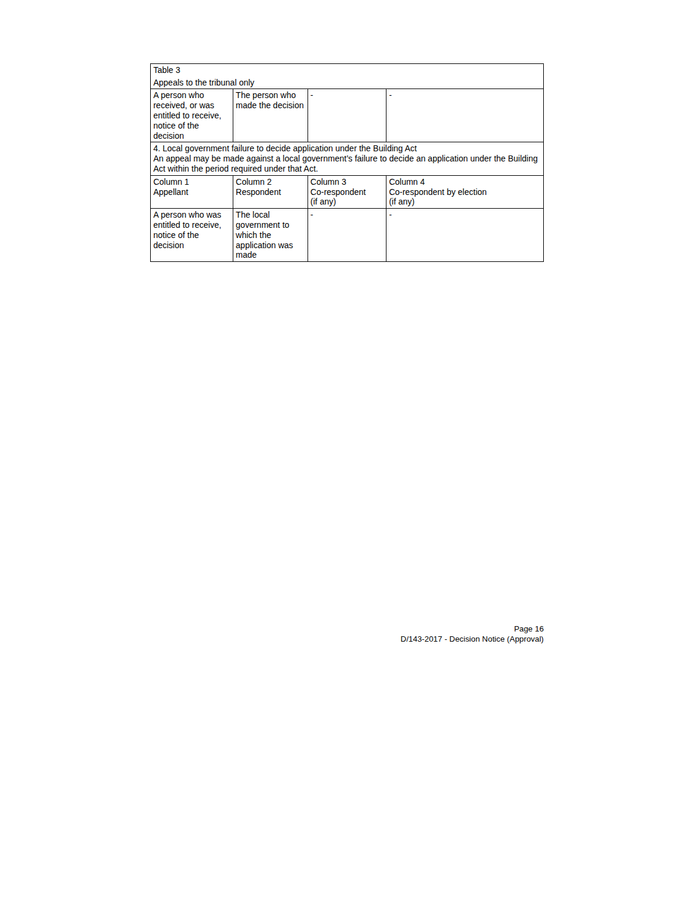| Table 3 |
| Appeals to the tribunal only |
| A person who received, or was entitled to receive, notice of the decision | The person who made the decision | - | - |
| 4. Local government failure to decide application under the Building Act An appeal may be made against a local government’s failure to decide an application under the Building Act within the period required under that Act. |
| Column 1 Appellant | Column 2 Respondent | Column 3 Co-respondent (if any) | Column 4 Co-respondent by election (if any) |
| A person who was entitled to receive, notice of the decision | The local government to which the application was made | - | - |
Page 16
D/143-2017 - Decision Notice (Approval)